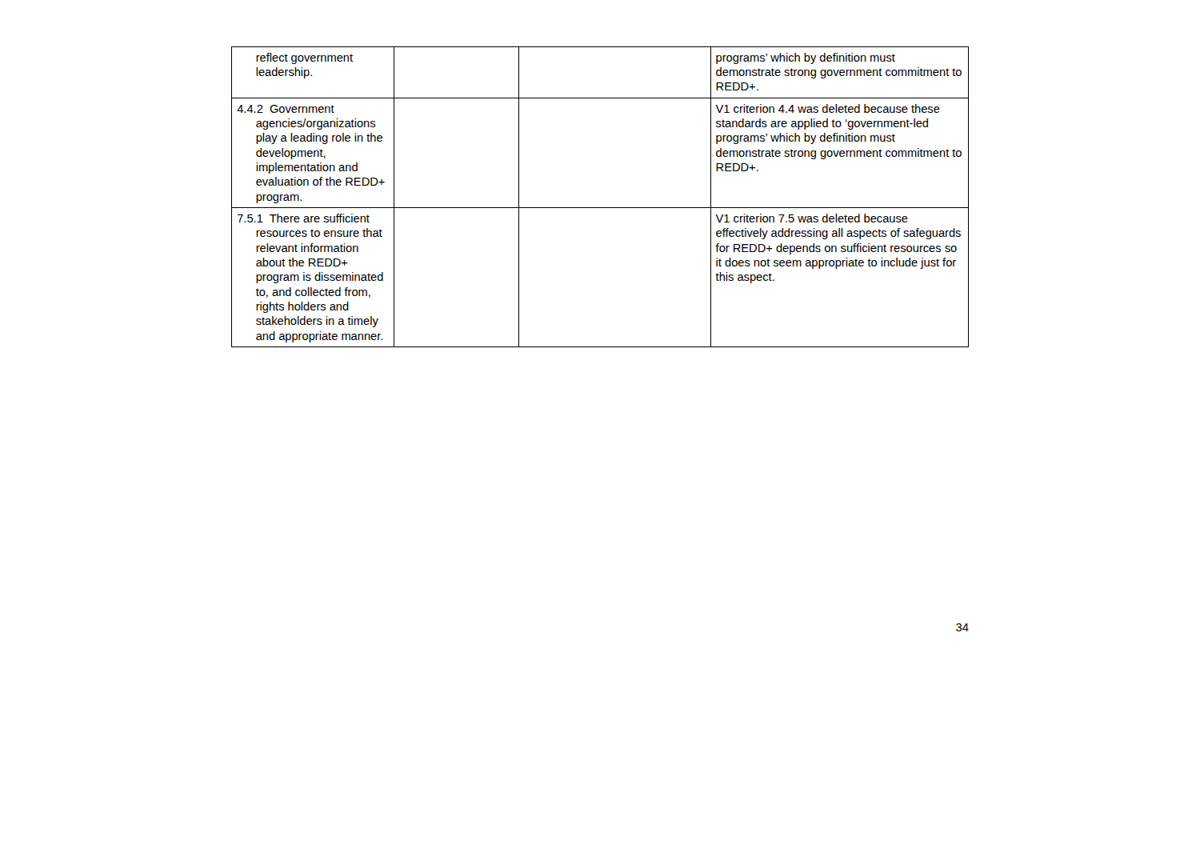| reflect government leadership. | | | programs’ which by definition must demonstrate strong government commitment to REDD+. |
| 4.4.2 Government agencies/organizations play a leading role in the development, implementation and evaluation of the REDD+ program. | | | V1 criterion 4.4 was deleted because these standards are applied to ‘government-led programs’ which by definition must demonstrate strong government commitment to REDD+. |
| 7.5.1 There are sufficient resources to ensure that relevant information about the REDD+ program is disseminated to, and collected from, rights holders and stakeholders in a timely and appropriate manner. | | | V1 criterion 7.5 was deleted because effectively addressing all aspects of safeguards for REDD+ depends on sufficient resources so it does not seem appropriate to include just for this aspect. |
34